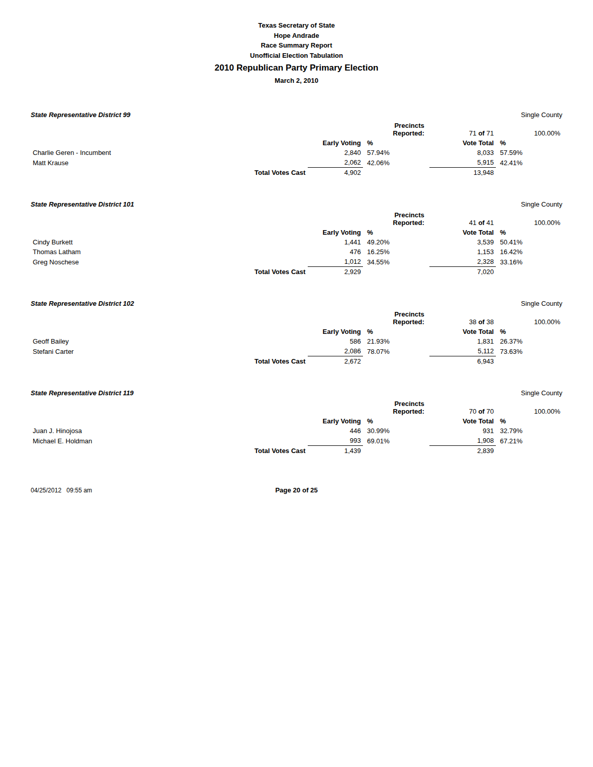Texas Secretary of State
Hope Andrade
Race Summary Report
Unofficial Election Tabulation
2010 Republican Party Primary Election
March 2, 2010
State Representative District 99 Single County
| | | | Precincts Reported: | 71 of 71 | 100.00% |
| | | Early Voting | % | Vote Total | % |
| Charlie Geren - Incumbent | | 2,840 | 57.94% | 8,033 | 57.59% |
| Matt Krause | | 2,062 | 42.06% | 5,915 | 42.41% |
| | Total Votes Cast | 4,902 | | 13,948 | |
State Representative District 101 Single County
| | | | Precincts Reported: | 41 of 41 | 100.00% |
| | | Early Voting | % | Vote Total | % |
| Cindy Burkett | | 1,441 | 49.20% | 3,539 | 50.41% |
| Thomas Latham | | 476 | 16.25% | 1,153 | 16.42% |
| Greg Noschese | | 1,012 | 34.55% | 2,328 | 33.16% |
| | Total Votes Cast | 2,929 | | 7,020 | |
State Representative District 102 Single County
| | | | Precincts Reported: | 38 of 38 | 100.00% |
| | | Early Voting | % | Vote Total | % |
| Geoff Bailey | | 586 | 21.93% | 1,831 | 26.37% |
| Stefani Carter | | 2,086 | 78.07% | 5,112 | 73.63% |
| | Total Votes Cast | 2,672 | | 6,943 | |
State Representative District 119 Single County
| | | | Precincts Reported: | 70 of 70 | 100.00% |
| | | Early Voting | % | Vote Total | % |
| Juan J. Hinojosa | | 446 | 30.99% | 931 | 32.79% |
| Michael E. Holdman | | 993 | 69.01% | 1,908 | 67.21% |
| | Total Votes Cast | 1,439 | | 2,839 | |
04/25/2012 09:55 am
Page 20 of 25